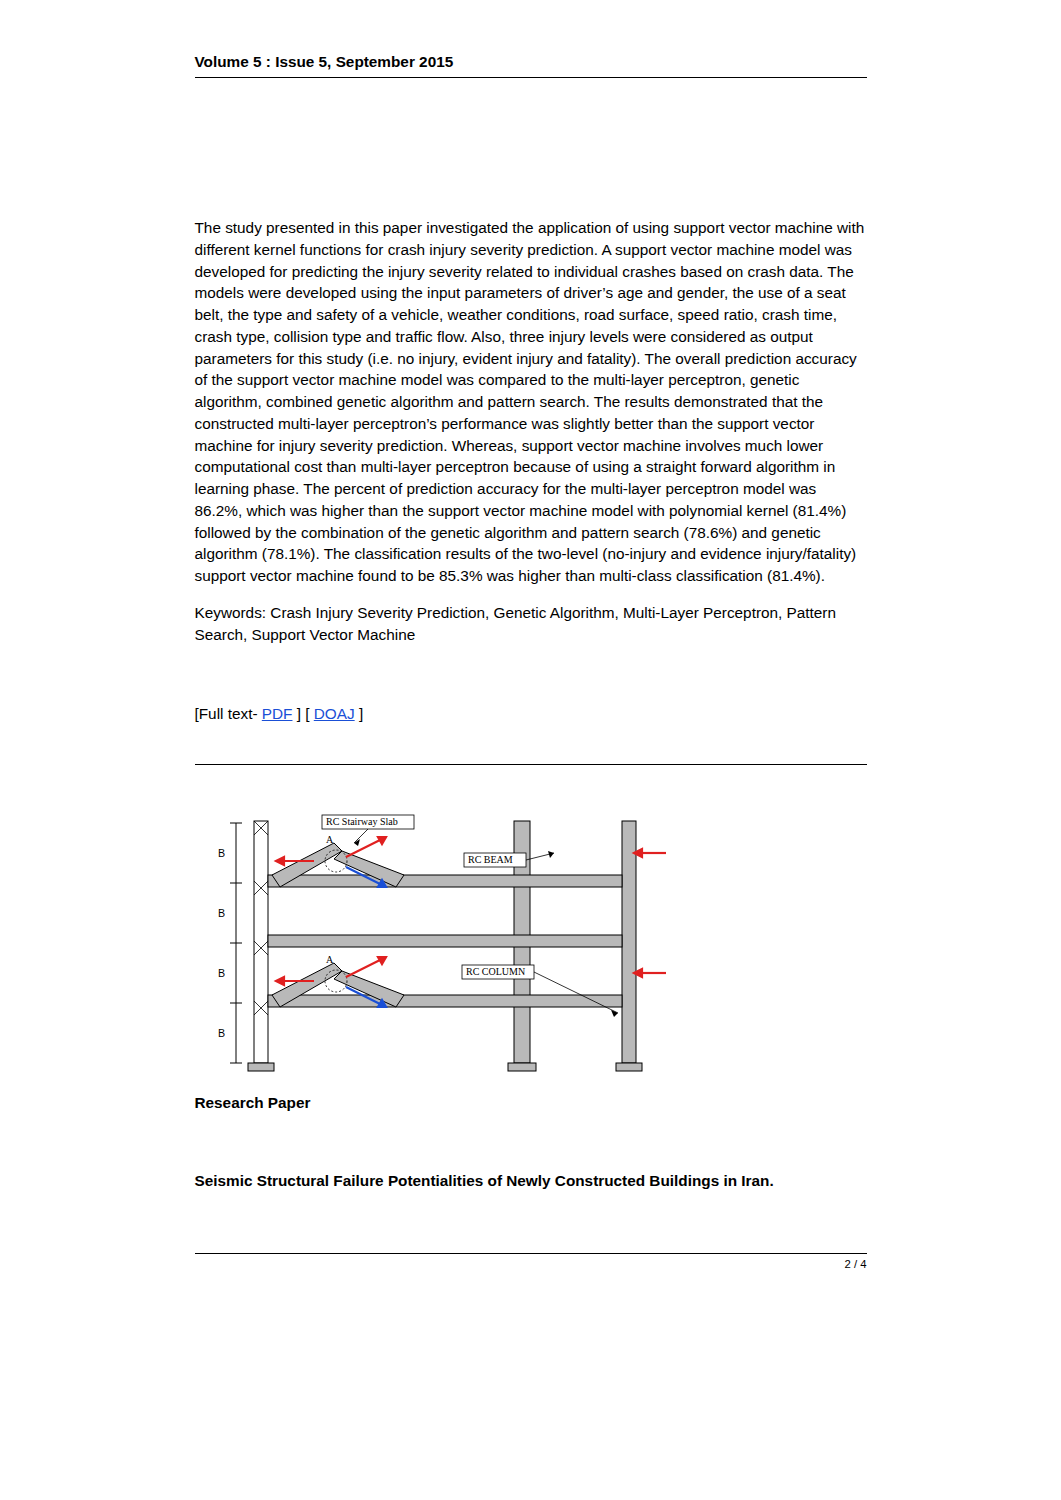Volume 5 : Issue 5, September 2015
The study presented in this paper investigated the application of using support vector machine with different kernel functions for crash injury severity prediction. A support vector machine model was developed for predicting the injury severity related to individual crashes based on crash data. The models were developed using the input parameters of driver’s age and gender, the use of a seat belt, the type and safety of a vehicle, weather conditions, road surface, speed ratio, crash time, crash type, collision type and traffic flow. Also, three injury levels were considered as output parameters for this study (i.e. no injury, evident injury and fatality). The overall prediction accuracy of the support vector machine model was compared to the multi-layer perceptron, genetic algorithm, combined genetic algorithm and pattern search. The results demonstrated that the constructed multi-layer perceptron’s performance was slightly better than the support vector machine for injury severity prediction. Whereas, support vector machine involves much lower computational cost than multi-layer perceptron because of using a straight forward algorithm in learning phase. The percent of prediction accuracy for the multi-layer perceptron model was 86.2%, which was higher than the support vector machine model with polynomial kernel (81.4%) followed by the combination of the genetic algorithm and pattern search (78.6%) and genetic algorithm (78.1%). The classification results of the two-level (no-injury and evidence injury/fatality) support vector machine found to be 85.3% was higher than multi-class classification (81.4%).
Keywords: Crash Injury Severity Prediction, Genetic Algorithm, Multi-Layer Perceptron, Pattern Search, Support Vector Machine
[Full text- PDF ] [ DOAJ ]
B B B B A A RC Stairway Slab RC BEAM RC COLUMN
Research Paper
Seismic Structural Failure Potentialities of Newly Constructed Buildings in Iran.
2 / 4